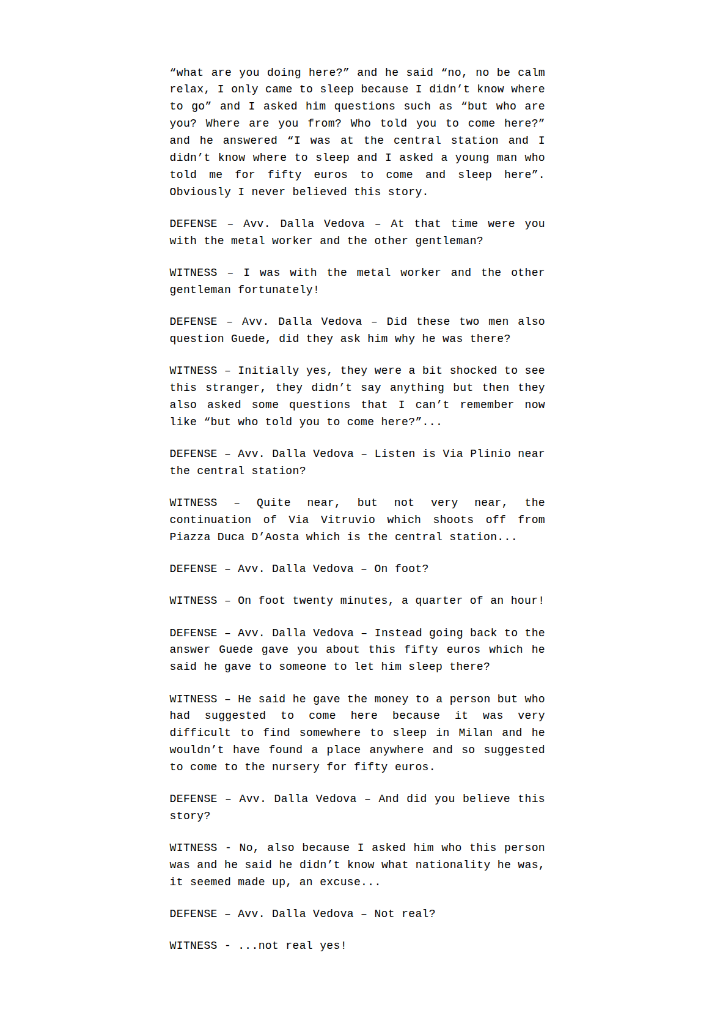“what are you doing here?” and he said “no, no be calm relax, I only came to sleep because I didn’t know where to go” and I asked him questions such as “but who are you? Where are you from? Who told you to come here?” and he answered “I was at the central station and I didn’t know where to sleep and I asked a young man who told me for fifty euros to come and sleep here”. Obviously I never believed this story.
DEFENSE – Avv. Dalla Vedova – At that time were you with the metal worker and the other gentleman?
WITNESS – I was with the metal worker and the other gentleman fortunately!
DEFENSE – Avv. Dalla Vedova – Did these two men also question Guede, did they ask him why he was there?
WITNESS – Initially yes, they were a bit shocked to see this stranger, they didn’t say anything but then they also asked some questions that I can’t remember now like “but who told you to come here?”...
DEFENSE – Avv. Dalla Vedova – Listen is Via Plinio near the central station?
WITNESS – Quite near, but not very near, the continuation of Via Vitruvio which shoots off from Piazza Duca D’Aosta which is the central station...
DEFENSE – Avv. Dalla Vedova – On foot?
WITNESS – On foot twenty minutes, a quarter of an hour!
DEFENSE – Avv. Dalla Vedova – Instead going back to the answer Guede gave you about this fifty euros which he said he gave to someone to let him sleep there?
WITNESS – He said he gave the money to a person but who had suggested to come here because it was very difficult to find somewhere to sleep in Milan and he wouldn’t have found a place anywhere and so suggested to come to the nursery for fifty euros.
DEFENSE – Avv. Dalla Vedova – And did you believe this story?
WITNESS - No, also because I asked him who this person was and he said he didn’t know what nationality he was, it seemed made up, an excuse...
DEFENSE – Avv. Dalla Vedova – Not real?
WITNESS - ...not real yes!